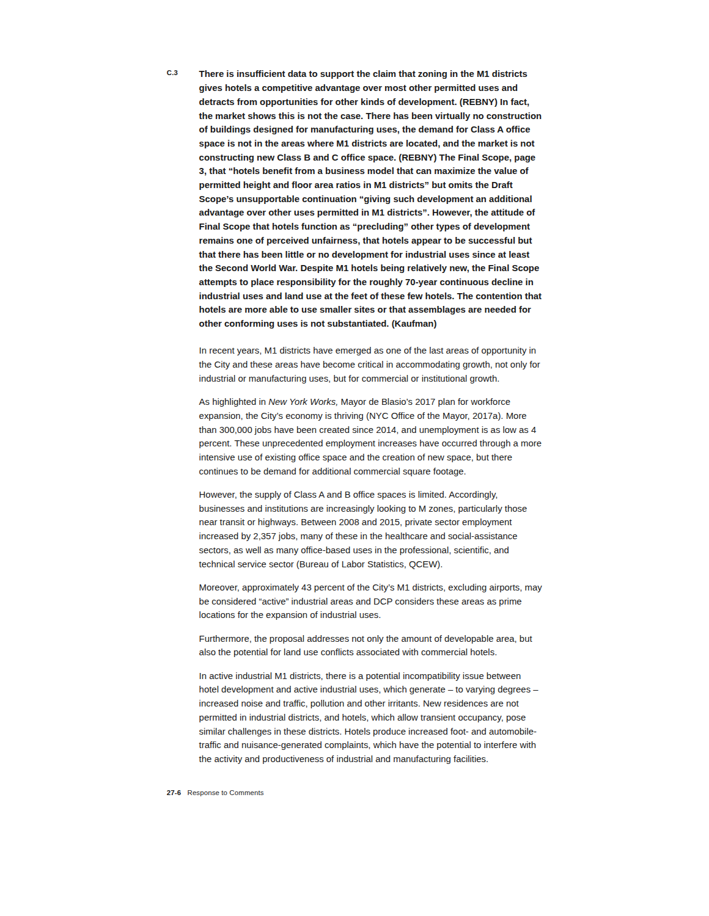C.3
There is insufficient data to support the claim that zoning in the M1 districts gives hotels a competitive advantage over most other permitted uses and detracts from opportunities for other kinds of development. (REBNY) In fact, the market shows this is not the case. There has been virtually no construction of buildings designed for manufacturing uses, the demand for Class A office space is not in the areas where M1 districts are located, and the market is not constructing new Class B and C office space. (REBNY) The Final Scope, page 3, that “hotels benefit from a business model that can maximize the value of permitted height and floor area ratios in M1 districts” but omits the Draft Scope’s unsupportable continuation “giving such development an additional advantage over other uses permitted in M1 districts”. However, the attitude of Final Scope that hotels function as “precluding” other types of development remains one of perceived unfairness, that hotels appear to be successful but that there has been little or no development for industrial uses since at least the Second World War. Despite M1 hotels being relatively new, the Final Scope attempts to place responsibility for the roughly 70-year continuous decline in industrial uses and land use at the feet of these few hotels. The contention that hotels are more able to use smaller sites or that assemblages are needed for other conforming uses is not substantiated. (Kaufman)
In recent years, M1 districts have emerged as one of the last areas of opportunity in the City and these areas have become critical in accommodating growth, not only for industrial or manufacturing uses, but for commercial or institutional growth.
As highlighted in New York Works, Mayor de Blasio’s 2017 plan for workforce expansion, the City’s economy is thriving (NYC Office of the Mayor, 2017a). More than 300,000 jobs have been created since 2014, and unemployment is as low as 4 percent. These unprecedented employment increases have occurred through a more intensive use of existing office space and the creation of new space, but there continues to be demand for additional commercial square footage.
However, the supply of Class A and B office spaces is limited. Accordingly, businesses and institutions are increasingly looking to M zones, particularly those near transit or highways. Between 2008 and 2015, private sector employment increased by 2,357 jobs, many of these in the healthcare and social-assistance sectors, as well as many office-based uses in the professional, scientific, and technical service sector (Bureau of Labor Statistics, QCEW).
Moreover, approximately 43 percent of the City’s M1 districts, excluding airports, may be considered “active” industrial areas and DCP considers these areas as prime locations for the expansion of industrial uses.
Furthermore, the proposal addresses not only the amount of developable area, but also the potential for land use conflicts associated with commercial hotels.
In active industrial M1 districts, there is a potential incompatibility issue between hotel development and active industrial uses, which generate – to varying degrees – increased noise and traffic, pollution and other irritants. New residences are not permitted in industrial districts, and hotels, which allow transient occupancy, pose similar challenges in these districts. Hotels produce increased foot- and automobile-traffic and nuisance-generated complaints, which have the potential to interfere with the activity and productiveness of industrial and manufacturing facilities.
27-6 Response to Comments